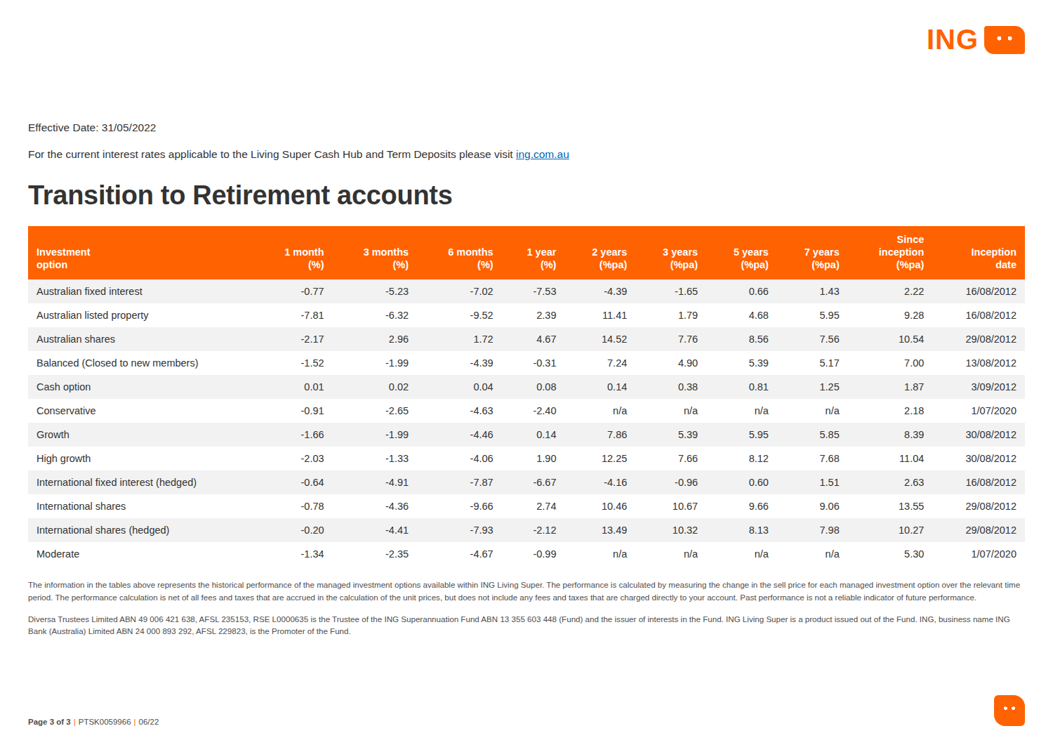ING
Effective Date: 31/05/2022
For the current interest rates applicable to the Living Super Cash Hub and Term Deposits please visit ing.com.au
Transition to Retirement accounts
| Investment option | 1 month (%) | 3 months (%) | 6 months (%) | 1 year (%) | 2 years (%pa) | 3 years (%pa) | 5 years (%pa) | 7 years (%pa) | Since inception (%pa) | Inception date |
| --- | --- | --- | --- | --- | --- | --- | --- | --- | --- | --- |
| Australian fixed interest | -0.77 | -5.23 | -7.02 | -7.53 | -4.39 | -1.65 | 0.66 | 1.43 | 2.22 | 16/08/2012 |
| Australian listed property | -7.81 | -6.32 | -9.52 | 2.39 | 11.41 | 1.79 | 4.68 | 5.95 | 9.28 | 16/08/2012 |
| Australian shares | -2.17 | 2.96 | 1.72 | 4.67 | 14.52 | 7.76 | 8.56 | 7.56 | 10.54 | 29/08/2012 |
| Balanced (Closed to new members) | -1.52 | -1.99 | -4.39 | -0.31 | 7.24 | 4.90 | 5.39 | 5.17 | 7.00 | 13/08/2012 |
| Cash option | 0.01 | 0.02 | 0.04 | 0.08 | 0.14 | 0.38 | 0.81 | 1.25 | 1.87 | 3/09/2012 |
| Conservative | -0.91 | -2.65 | -4.63 | -2.40 | n/a | n/a | n/a | n/a | 2.18 | 1/07/2020 |
| Growth | -1.66 | -1.99 | -4.46 | 0.14 | 7.86 | 5.39 | 5.95 | 5.85 | 8.39 | 30/08/2012 |
| High growth | -2.03 | -1.33 | -4.06 | 1.90 | 12.25 | 7.66 | 8.12 | 7.68 | 11.04 | 30/08/2012 |
| International fixed interest (hedged) | -0.64 | -4.91 | -7.87 | -6.67 | -4.16 | -0.96 | 0.60 | 1.51 | 2.63 | 16/08/2012 |
| International shares | -0.78 | -4.36 | -9.66 | 2.74 | 10.46 | 10.67 | 9.66 | 9.06 | 13.55 | 29/08/2012 |
| International shares (hedged) | -0.20 | -4.41 | -7.93 | -2.12 | 13.49 | 10.32 | 8.13 | 7.98 | 10.27 | 29/08/2012 |
| Moderate | -1.34 | -2.35 | -4.67 | -0.99 | n/a | n/a | n/a | n/a | 5.30 | 1/07/2020 |
The information in the tables above represents the historical performance of the managed investment options available within ING Living Super. The performance is calculated by measuring the change in the sell price for each managed investment option over the relevant time period. The performance calculation is net of all fees and taxes that are accrued in the calculation of the unit prices, but does not include any fees and taxes that are charged directly to your account. Past performance is not a reliable indicator of future performance.
Diversa Trustees Limited ABN 49 006 421 638, AFSL 235153, RSE L0000635 is the Trustee of the ING Superannuation Fund ABN 13 355 603 448 (Fund) and the issuer of interests in the Fund. ING Living Super is a product issued out of the Fund. ING, business name ING Bank (Australia) Limited ABN 24 000 893 292, AFSL 229823, is the Promoter of the Fund.
Page 3 of 3|PTSK0059966|06/22